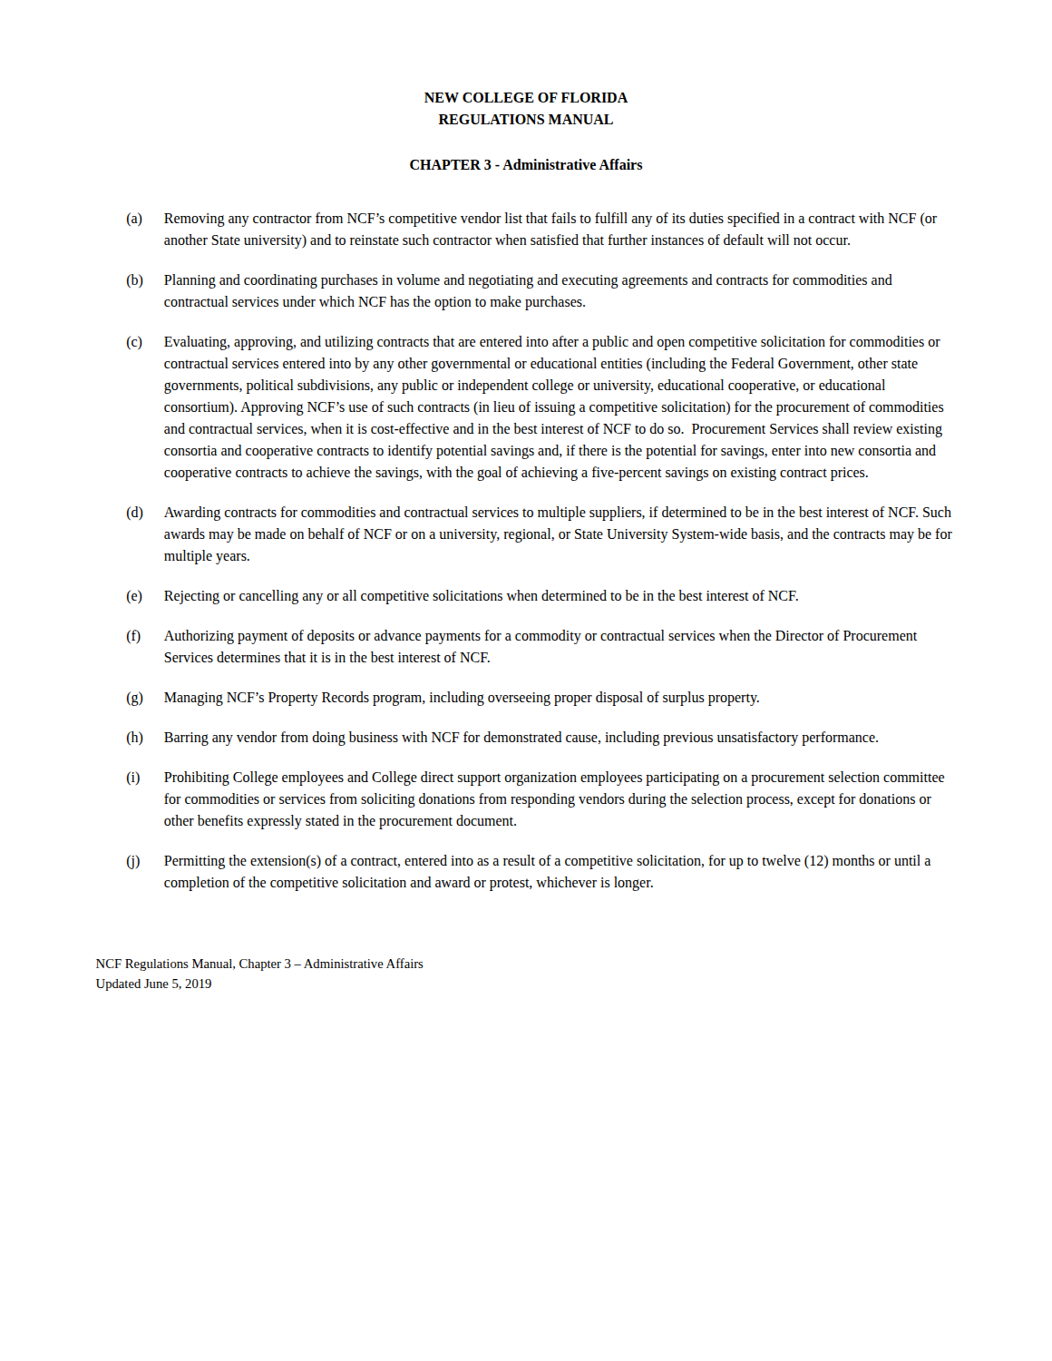NEW COLLEGE OF FLORIDA
REGULATIONS MANUAL
CHAPTER 3 - Administrative Affairs
(a) Removing any contractor from NCF’s competitive vendor list that fails to fulfill any of its duties specified in a contract with NCF (or another State university) and to reinstate such contractor when satisfied that further instances of default will not occur.
(b) Planning and coordinating purchases in volume and negotiating and executing agreements and contracts for commodities and contractual services under which NCF has the option to make purchases.
(c) Evaluating, approving, and utilizing contracts that are entered into after a public and open competitive solicitation for commodities or contractual services entered into by any other governmental or educational entities (including the Federal Government, other state governments, political subdivisions, any public or independent college or university, educational cooperative, or educational consortium). Approving NCF’s use of such contracts (in lieu of issuing a competitive solicitation) for the procurement of commodities and contractual services, when it is cost-effective and in the best interest of NCF to do so. Procurement Services shall review existing consortia and cooperative contracts to identify potential savings and, if there is the potential for savings, enter into new consortia and cooperative contracts to achieve the savings, with the goal of achieving a five-percent savings on existing contract prices.
(d) Awarding contracts for commodities and contractual services to multiple suppliers, if determined to be in the best interest of NCF. Such awards may be made on behalf of NCF or on a university, regional, or State University System-wide basis, and the contracts may be for multiple years.
(e) Rejecting or cancelling any or all competitive solicitations when determined to be in the best interest of NCF.
(f) Authorizing payment of deposits or advance payments for a commodity or contractual services when the Director of Procurement Services determines that it is in the best interest of NCF.
(g) Managing NCF’s Property Records program, including overseeing proper disposal of surplus property.
(h) Barring any vendor from doing business with NCF for demonstrated cause, including previous unsatisfactory performance.
(i) Prohibiting College employees and College direct support organization employees participating on a procurement selection committee for commodities or services from soliciting donations from responding vendors during the selection process, except for donations or other benefits expressly stated in the procurement document.
(j) Permitting the extension(s) of a contract, entered into as a result of a competitive solicitation, for up to twelve (12) months or until a completion of the competitive solicitation and award or protest, whichever is longer.
NCF Regulations Manual, Chapter 3 – Administrative Affairs
Updated June 5, 2019